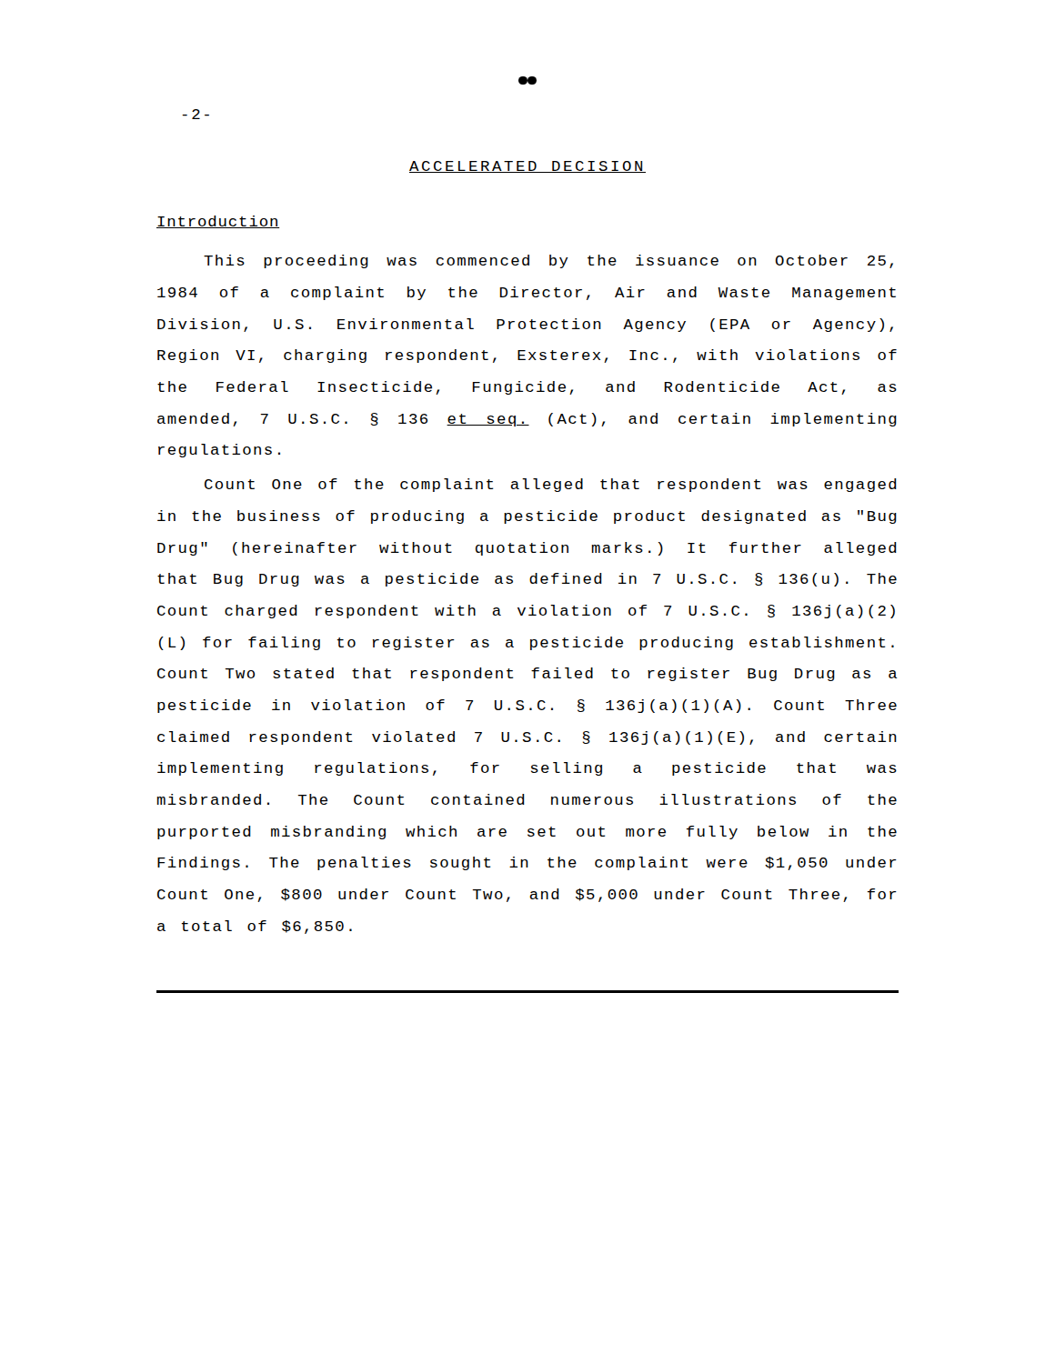-2-
ACCELERATED DECISION
Introduction
This proceeding was commenced by the issuance on October 25, 1984 of a complaint by the Director, Air and Waste Management Division, U.S. Environmental Protection Agency (EPA or Agency), Region VI, charging respondent, Exsterex, Inc., with violations of the Federal Insecticide, Fungicide, and Rodenticide Act, as amended, 7 U.S.C. § 136 et seq. (Act), and certain implementing regulations.
Count One of the complaint alleged that respondent was engaged in the business of producing a pesticide product designated as "Bug Drug" (hereinafter without quotation marks.) It further alleged that Bug Drug was a pesticide as defined in 7 U.S.C. § 136(u). The Count charged respondent with a violation of 7 U.S.C. § 136j(a)(2)(L) for failing to register as a pesticide producing establishment. Count Two stated that respondent failed to register Bug Drug as a pesticide in violation of 7 U.S.C. § 136j(a)(1)(A). Count Three claimed respondent violated 7 U.S.C. § 136j(a)(1)(E), and certain implementing regulations, for selling a pesticide that was misbranded. The Count contained numerous illustrations of the purported misbranding which are set out more fully below in the Findings. The penalties sought in the complaint were $1,050 under Count One, $800 under Count Two, and $5,000 under Count Three, for a total of $6,850.